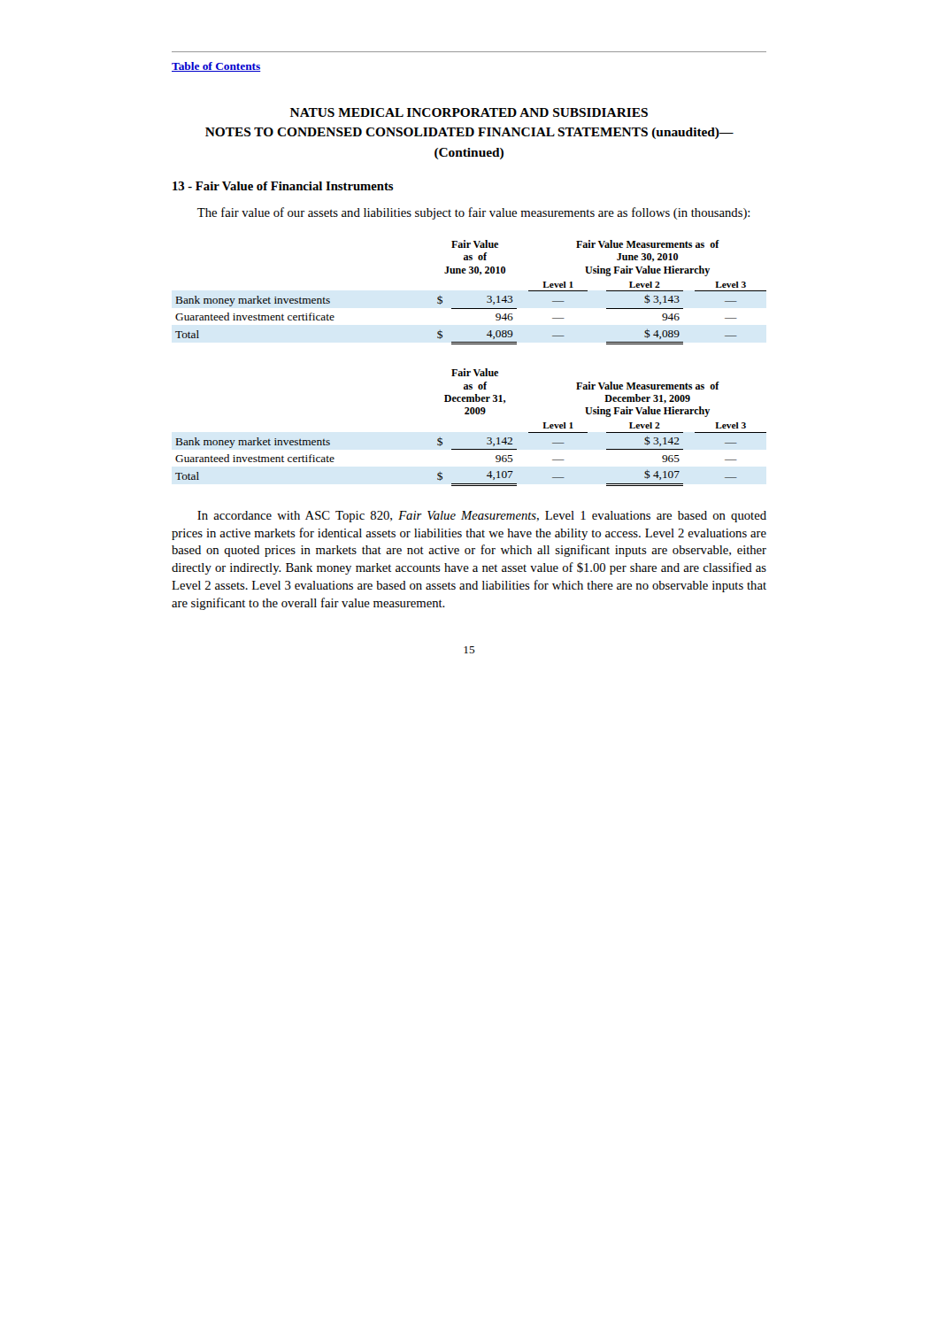Table of Contents
NATUS MEDICAL INCORPORATED AND SUBSIDIARIES
NOTES TO CONDENSED CONSOLIDATED FINANCIAL STATEMENTS (unaudited)—(Continued)
13 - Fair Value of Financial Instruments
The fair value of our assets and liabilities subject to fair value measurements are as follows (in thousands):
| | Fair Value as of June 30, 2010 | | Fair Value Measurements as of June 30, 2010 Using Fair Value Hierarchy |
| | | | Level 1 | | Level 2 | | Level 3 |
| Bank money market investments | $ | 3,143 | | — | | $ 3,143 | | — |
| Guaranteed investment certificate | | 946 | | — | | 946 | | — |
| Total | $ | 4,089 | | — | | $ 4,089 | | — |
| | Fair Value as of December 31, 2009 | | Fair Value Measurements as of December 31, 2009 Using Fair Value Hierarchy |
| | | | Level 1 | | Level 2 | | Level 3 |
| Bank money market investments | $ | 3,142 | | — | | $ 3,142 | | — |
| Guaranteed investment certificate | | 965 | | — | | 965 | | — |
| Total | $ | 4,107 | | — | | $ 4,107 | | — |
In accordance with ASC Topic 820, Fair Value Measurements, Level 1 evaluations are based on quoted prices in active markets for identical assets or liabilities that we have the ability to access. Level 2 evaluations are based on quoted prices in markets that are not active or for which all significant inputs are observable, either directly or indirectly. Bank money market accounts have a net asset value of $1.00 per share and are classified as Level 2 assets. Level 3 evaluations are based on assets and liabilities for which there are no observable inputs that are significant to the overall fair value measurement.
15